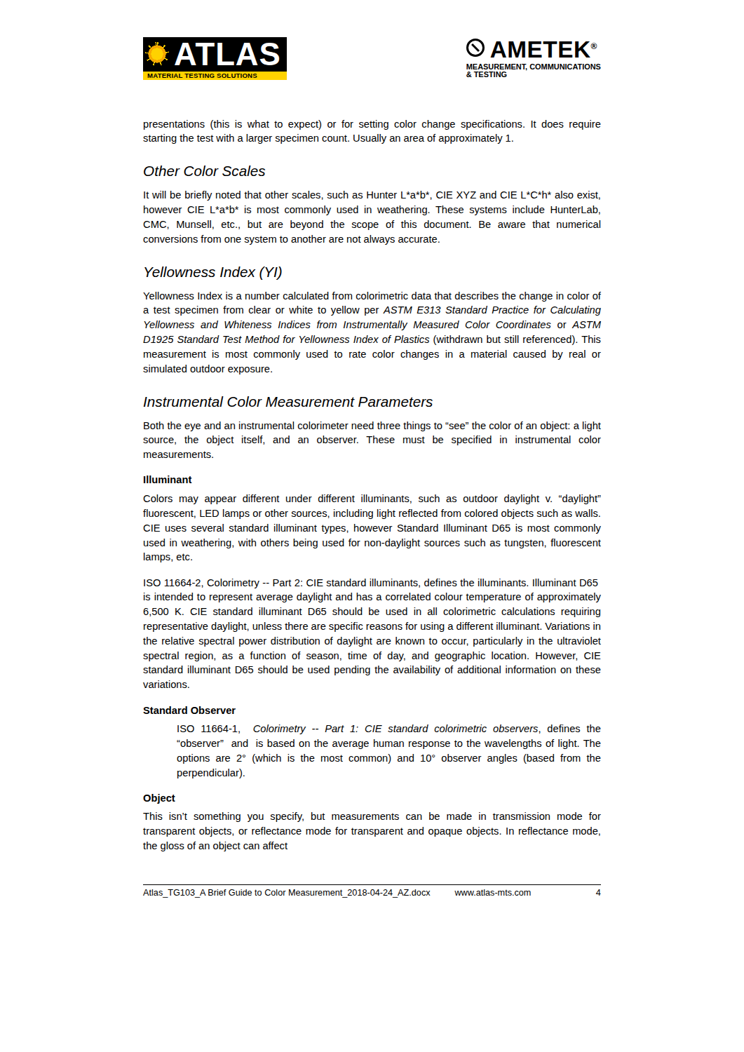ATLAS MATERIAL TESTING SOLUTIONS
AMETEK®
MEASUREMENT, COMMUNICATIONS
& TESTING
presentations (this is what to expect) or for setting color change specifications. It does require starting the test with a larger specimen count. Usually an area of approximately 1.
Other Color Scales
It will be briefly noted that other scales, such as Hunter L*a*b*, CIE XYZ and CIE L*C*h* also exist, however CIE L*a*b* is most commonly used in weathering. These systems include HunterLab, CMC, Munsell, etc., but are beyond the scope of this document. Be aware that numerical conversions from one system to another are not always accurate.
Yellowness Index (YI)
Yellowness Index is a number calculated from colorimetric data that describes the change in color of a test specimen from clear or white to yellow per ASTM E313 Standard Practice for Calculating Yellowness and Whiteness Indices from Instrumentally Measured Color Coordinates or ASTM D1925 Standard Test Method for Yellowness Index of Plastics (withdrawn but still referenced). This measurement is most commonly used to rate color changes in a material caused by real or simulated outdoor exposure.
Instrumental Color Measurement Parameters
Both the eye and an instrumental colorimeter need three things to “see” the color of an object: a light source, the object itself, and an observer. These must be specified in instrumental color measurements.
Illuminant
Colors may appear different under different illuminants, such as outdoor daylight v. “daylight” fluorescent, LED lamps or other sources, including light reflected from colored objects such as walls. CIE uses several standard illuminant types, however Standard Illuminant D65 is most commonly used in weathering, with others being used for non-daylight sources such as tungsten, fluorescent lamps, etc.
ISO 11664-2, Colorimetry -- Part 2: CIE standard illuminants, defines the illuminants. Illuminant D65 is intended to represent average daylight and has a correlated colour temperature of approximately 6,500 K. CIE standard illuminant D65 should be used in all colorimetric calculations requiring representative daylight, unless there are specific reasons for using a different illuminant. Variations in the relative spectral power distribution of daylight are known to occur, particularly in the ultraviolet spectral region, as a function of season, time of day, and geographic location. However, CIE standard illuminant D65 should be used pending the availability of additional information on these variations.
Standard Observer
ISO 11664-1, Colorimetry -- Part 1: CIE standard colorimetric observers, defines the “observer” and is based on the average human response to the wavelengths of light. The options are 2° (which is the most common) and 10° observer angles (based from the perpendicular).
Object
This isn’t something you specify, but measurements can be made in transmission mode for transparent objects, or reflectance mode for transparent and opaque objects. In reflectance mode, the gloss of an object can affect
Atlas_TG103_A Brief Guide to Color Measurement_2018-04-24_AZ.docx www.atlas-mts.com 4